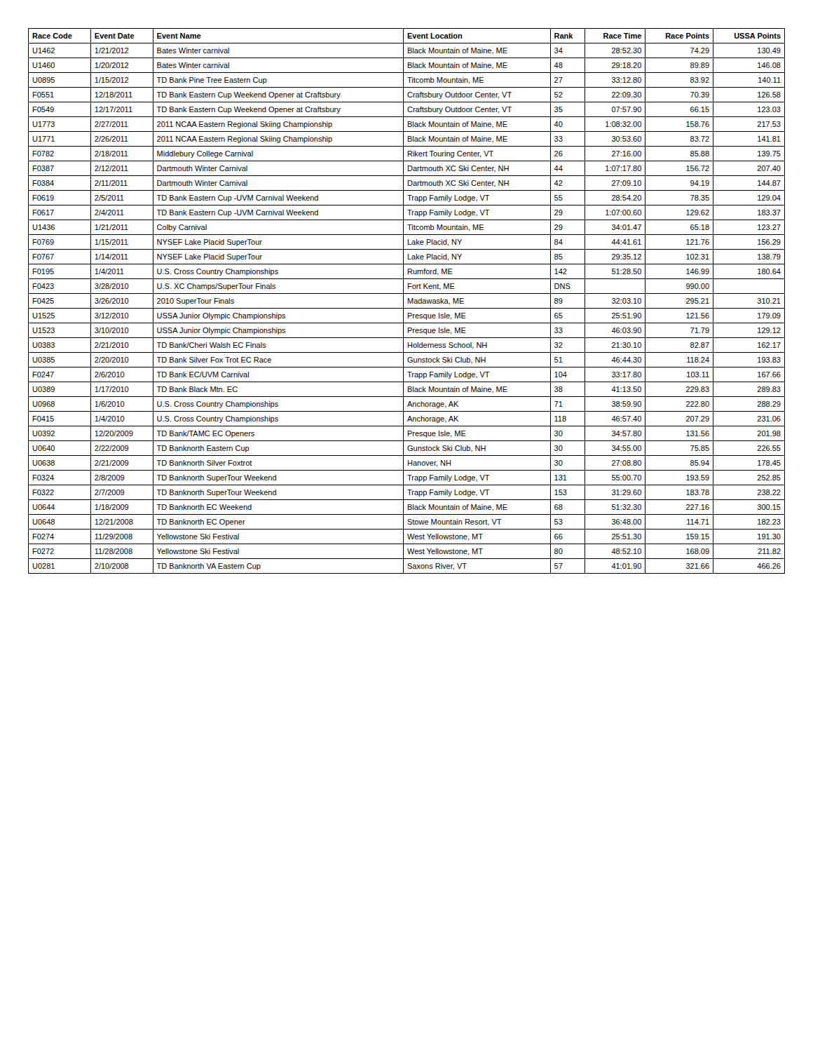| Race Code | Event Date | Event Name | Event Location | Rank | Race Time | Race Points | USSA Points |
| --- | --- | --- | --- | --- | --- | --- | --- |
| U1462 | 1/21/2012 | Bates Winter carnival | Black Mountain of Maine, ME | 34 | 28:52.30 | 74.29 | 130.49 |
| U1460 | 1/20/2012 | Bates Winter carnival | Black Mountain of Maine, ME | 48 | 29:18.20 | 89.89 | 146.08 |
| U0895 | 1/15/2012 | TD Bank Pine Tree Eastern Cup | Titcomb Mountain, ME | 27 | 33:12.80 | 83.92 | 140.11 |
| F0551 | 12/18/2011 | TD Bank Eastern Cup Weekend Opener at Craftsbury | Craftsbury Outdoor Center, VT | 52 | 22:09.30 | 70.39 | 126.58 |
| F0549 | 12/17/2011 | TD Bank Eastern Cup Weekend Opener at Craftsbury | Craftsbury Outdoor Center, VT | 35 | 07:57.90 | 66.15 | 123.03 |
| U1773 | 2/27/2011 | 2011 NCAA Eastern Regional Skiing Championship | Black Mountain of Maine, ME | 40 | 1:08:32.00 | 158.76 | 217.53 |
| U1771 | 2/26/2011 | 2011 NCAA Eastern Regional Skiing Championship | Black Mountain of Maine, ME | 33 | 30:53.60 | 83.72 | 141.81 |
| F0782 | 2/18/2011 | Middlebury College Carnival | Rikert Touring Center, VT | 26 | 27:16.00 | 85.88 | 139.75 |
| F0387 | 2/12/2011 | Dartmouth Winter Carnival | Dartmouth XC Ski Center, NH | 44 | 1:07:17.80 | 156.72 | 207.40 |
| F0384 | 2/11/2011 | Dartmouth Winter Carnival | Dartmouth XC Ski Center, NH | 42 | 27:09.10 | 94.19 | 144.87 |
| F0619 | 2/5/2011 | TD Bank Eastern Cup -UVM Carnival Weekend | Trapp Family Lodge, VT | 55 | 28:54.20 | 78.35 | 129.04 |
| F0617 | 2/4/2011 | TD Bank Eastern Cup -UVM Carnival Weekend | Trapp Family Lodge, VT | 29 | 1:07:00.60 | 129.62 | 183.37 |
| U1436 | 1/21/2011 | Colby Carnival | Titcomb Mountain, ME | 29 | 34:01.47 | 65.18 | 123.27 |
| F0769 | 1/15/2011 | NYSEF Lake Placid SuperTour | Lake Placid, NY | 84 | 44:41.61 | 121.76 | 156.29 |
| F0767 | 1/14/2011 | NYSEF Lake Placid SuperTour | Lake Placid, NY | 85 | 29:35.12 | 102.31 | 138.79 |
| F0195 | 1/4/2011 | U.S. Cross Country Championships | Rumford, ME | 142 | 51:28.50 | 146.99 | 180.64 |
| F0423 | 3/28/2010 | U.S. XC Champs/SuperTour Finals | Fort Kent, ME | DNS | | 990.00 | |
| F0425 | 3/26/2010 | 2010 SuperTour Finals | Madawaska, ME | 89 | 32:03.10 | 295.21 | 310.21 |
| U1525 | 3/12/2010 | USSA Junior Olympic Championships | Presque Isle, ME | 65 | 25:51.90 | 121.56 | 179.09 |
| U1523 | 3/10/2010 | USSA Junior Olympic Championships | Presque Isle, ME | 33 | 46:03.90 | 71.79 | 129.12 |
| U0383 | 2/21/2010 | TD Bank/Cheri Walsh EC Finals | Holderness School, NH | 32 | 21:30.10 | 82.87 | 162.17 |
| U0385 | 2/20/2010 | TD Bank Silver Fox Trot EC Race | Gunstock Ski Club, NH | 51 | 46:44.30 | 118.24 | 193.83 |
| F0247 | 2/6/2010 | TD Bank EC/UVM Carnival | Trapp Family Lodge, VT | 104 | 33:17.80 | 103.11 | 167.66 |
| U0389 | 1/17/2010 | TD Bank Black Mtn. EC | Black Mountain of Maine, ME | 38 | 41:13.50 | 229.83 | 289.83 |
| U0968 | 1/6/2010 | U.S. Cross Country Championships | Anchorage, AK | 71 | 38:59.90 | 222.80 | 288.29 |
| F0415 | 1/4/2010 | U.S. Cross Country Championships | Anchorage, AK | 118 | 46:57.40 | 207.29 | 231.06 |
| U0392 | 12/20/2009 | TD Bank/TAMC EC Openers | Presque Isle, ME | 30 | 34:57.80 | 131.56 | 201.98 |
| U0640 | 2/22/2009 | TD Banknorth Eastern Cup | Gunstock Ski Club, NH | 30 | 34:55.00 | 75.85 | 226.55 |
| U0638 | 2/21/2009 | TD Banknorth Silver Foxtrot | Hanover, NH | 30 | 27:08.80 | 85.94 | 178.45 |
| F0324 | 2/8/2009 | TD Banknorth SuperTour Weekend | Trapp Family Lodge, VT | 131 | 55:00.70 | 193.59 | 252.85 |
| F0322 | 2/7/2009 | TD Banknorth SuperTour Weekend | Trapp Family Lodge, VT | 153 | 31:29.60 | 183.78 | 238.22 |
| U0644 | 1/18/2009 | TD Banknorth EC Weekend | Black Mountain of Maine, ME | 68 | 51:32.30 | 227.16 | 300.15 |
| U0648 | 12/21/2008 | TD Banknorth EC Opener | Stowe Mountain Resort, VT | 53 | 36:48.00 | 114.71 | 182.23 |
| F0274 | 11/29/2008 | Yellowstone Ski Festival | West Yellowstone, MT | 66 | 25:51.30 | 159.15 | 191.30 |
| F0272 | 11/28/2008 | Yellowstone Ski Festival | West Yellowstone, MT | 80 | 48:52.10 | 168.09 | 211.82 |
| U0281 | 2/10/2008 | TD Banknorth VA Eastern Cup | Saxons River, VT | 57 | 41:01.90 | 321.66 | 466.26 |